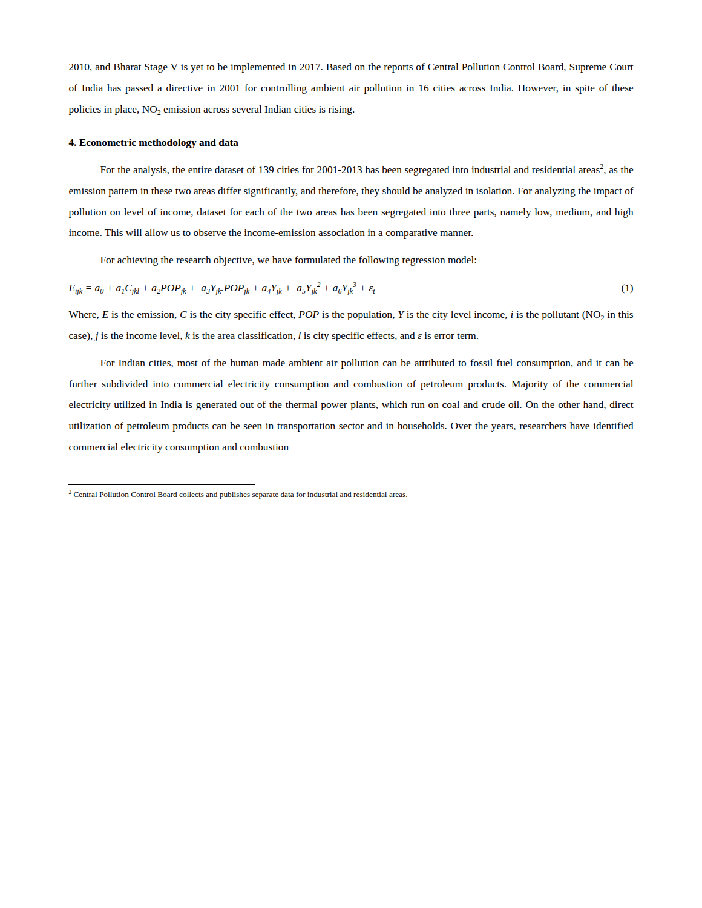2010, and Bharat Stage V is yet to be implemented in 2017. Based on the reports of Central Pollution Control Board, Supreme Court of India has passed a directive in 2001 for controlling ambient air pollution in 16 cities across India. However, in spite of these policies in place, NO2 emission across several Indian cities is rising.
4. Econometric methodology and data
For the analysis, the entire dataset of 139 cities for 2001-2013 has been segregated into industrial and residential areas2, as the emission pattern in these two areas differ significantly, and therefore, they should be analyzed in isolation. For analyzing the impact of pollution on level of income, dataset for each of the two areas has been segregated into three parts, namely low, medium, and high income. This will allow us to observe the income-emission association in a comparative manner.
For achieving the research objective, we have formulated the following regression model:
Eijk = a0 + a1Cjkl + a2POPjk + a3Yjk.POPjk + a4Yjk + a5Yjk2 + a6Yjk3 + εt (1)
Where, E is the emission, C is the city specific effect, POP is the population, Y is the city level income, i is the pollutant (NO2 in this case), j is the income level, k is the area classification, l is city specific effects, and ε is error term.
For Indian cities, most of the human made ambient air pollution can be attributed to fossil fuel consumption, and it can be further subdivided into commercial electricity consumption and combustion of petroleum products. Majority of the commercial electricity utilized in India is generated out of the thermal power plants, which run on coal and crude oil. On the other hand, direct utilization of petroleum products can be seen in transportation sector and in households. Over the years, researchers have identified commercial electricity consumption and combustion
2 Central Pollution Control Board collects and publishes separate data for industrial and residential areas.